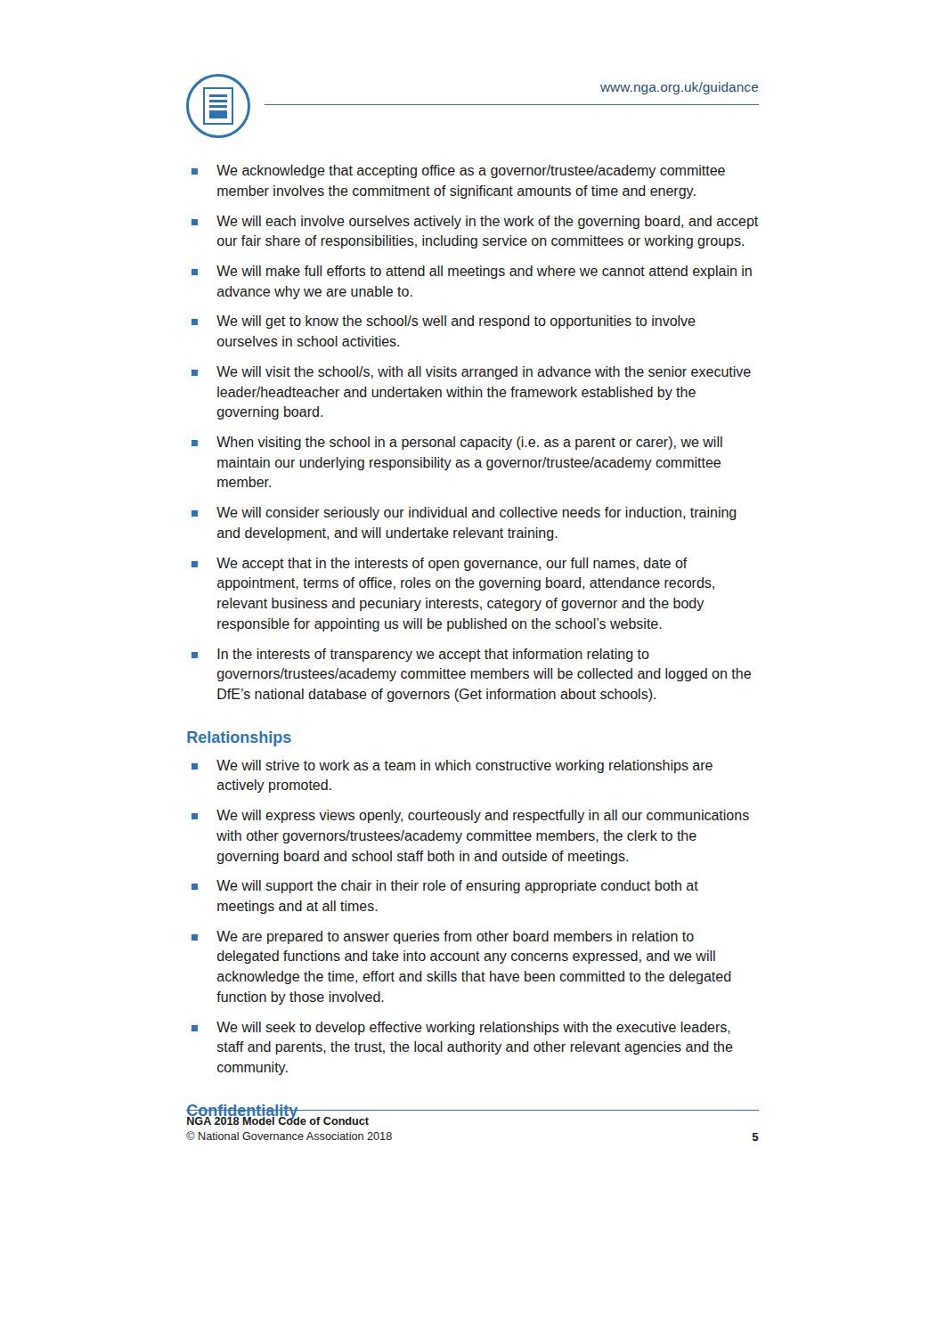www.nga.org.uk/guidance
We acknowledge that accepting office as a governor/trustee/academy committee member involves the commitment of significant amounts of time and energy.
We will each involve ourselves actively in the work of the governing board, and accept our fair share of responsibilities, including service on committees or working groups.
We will make full efforts to attend all meetings and where we cannot attend explain in advance why we are unable to.
We will get to know the school/s well and respond to opportunities to involve ourselves in school activities.
We will visit the school/s, with all visits arranged in advance with the senior executive leader/headteacher and undertaken within the framework established by the governing board.
When visiting the school in a personal capacity (i.e. as a parent or carer), we will maintain our underlying responsibility as a governor/trustee/academy committee member.
We will consider seriously our individual and collective needs for induction, training and development, and will undertake relevant training.
We accept that in the interests of open governance, our full names, date of appointment, terms of office, roles on the governing board, attendance records, relevant business and pecuniary interests, category of governor and the body responsible for appointing us will be published on the school’s website.
In the interests of transparency we accept that information relating to governors/trustees/academy committee members will be collected and logged on the DfE’s national database of governors (Get information about schools).
Relationships
We will strive to work as a team in which constructive working relationships are actively promoted.
We will express views openly, courteously and respectfully in all our communications with other governors/trustees/academy committee members, the clerk to the governing board and school staff both in and outside of meetings.
We will support the chair in their role of ensuring appropriate conduct both at meetings and at all times.
We are prepared to answer queries from other board members in relation to delegated functions and take into account any concerns expressed, and we will acknowledge the time, effort and skills that have been committed to the delegated function by those involved.
We will seek to develop effective working relationships with the executive leaders, staff and parents, the trust, the local authority and other relevant agencies and the community.
Confidentiality
NGA 2018 Model Code of Conduct
5 © National Governance Association 2018